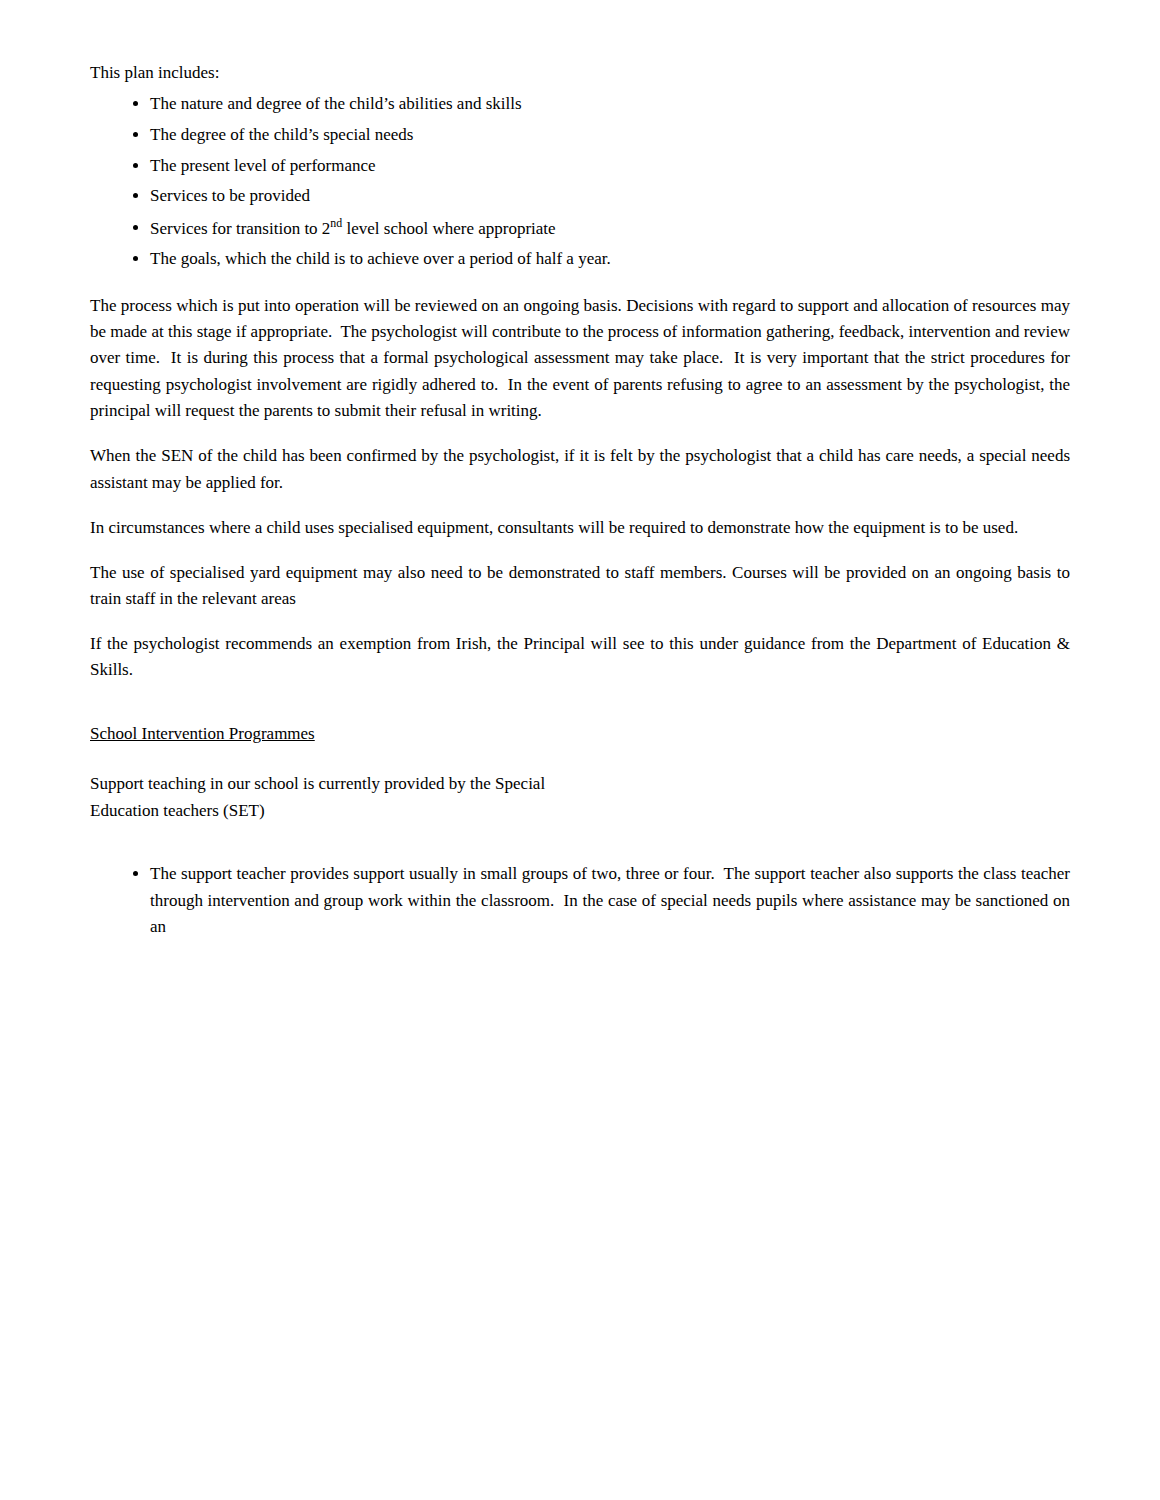This plan includes:
The nature and degree of the child’s abilities and skills
The degree of the child’s special needs
The present level of performance
Services to be provided
Services for transition to 2nd level school where appropriate
The goals, which the child is to achieve over a period of half a year.
The process which is put into operation will be reviewed on an ongoing basis. Decisions with regard to support and allocation of resources may be made at this stage if appropriate. The psychologist will contribute to the process of information gathering, feedback, intervention and review over time. It is during this process that a formal psychological assessment may take place. It is very important that the strict procedures for requesting psychologist involvement are rigidly adhered to. In the event of parents refusing to agree to an assessment by the psychologist, the principal will request the parents to submit their refusal in writing.
When the SEN of the child has been confirmed by the psychologist, if it is felt by the psychologist that a child has care needs, a special needs assistant may be applied for.
In circumstances where a child uses specialised equipment, consultants will be required to demonstrate how the equipment is to be used.
The use of specialised yard equipment may also need to be demonstrated to staff members. Courses will be provided on an ongoing basis to train staff in the relevant areas
If the psychologist recommends an exemption from Irish, the Principal will see to this under guidance from the Department of Education & Skills.
School Intervention Programmes
Support teaching in our school is currently provided by the Special
Education teachers (SET)
The support teacher provides support usually in small groups of two, three or four. The support teacher also supports the class teacher through intervention and group work within the classroom. In the case of special needs pupils where assistance may be sanctioned on an